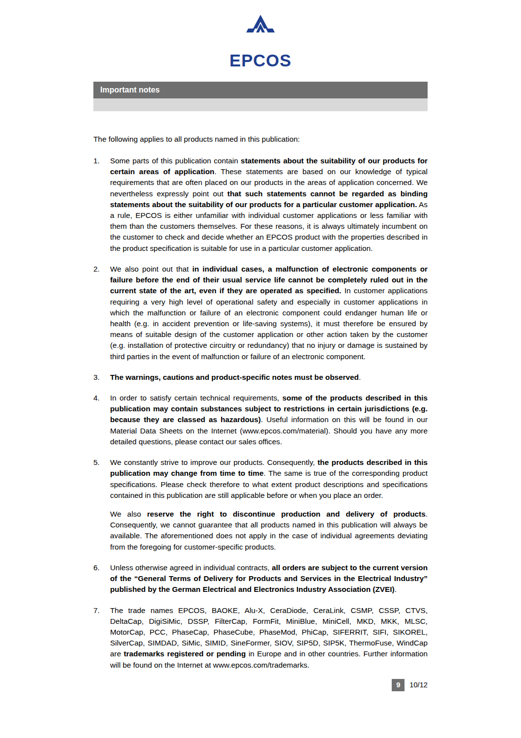EPCOS
Important notes
The following applies to all products named in this publication:
Some parts of this publication contain statements about the suitability of our products for certain areas of application. These statements are based on our knowledge of typical requirements that are often placed on our products in the areas of application concerned. We nevertheless expressly point out that such statements cannot be regarded as binding statements about the suitability of our products for a particular customer application. As a rule, EPCOS is either unfamiliar with individual customer applications or less familiar with them than the customers themselves. For these reasons, it is always ultimately incumbent on the customer to check and decide whether an EPCOS product with the properties described in the product specification is suitable for use in a particular customer application.
We also point out that in individual cases, a malfunction of electronic components or failure before the end of their usual service life cannot be completely ruled out in the current state of the art, even if they are operated as specified. In customer applications requiring a very high level of operational safety and especially in customer applications in which the malfunction or failure of an electronic component could endanger human life or health (e.g. in accident prevention or life-saving systems), it must therefore be ensured by means of suitable design of the customer application or other action taken by the customer (e.g. installation of protective circuitry or redundancy) that no injury or damage is sustained by third parties in the event of malfunction or failure of an electronic component.
The warnings, cautions and product-specific notes must be observed.
In order to satisfy certain technical requirements, some of the products described in this publication may contain substances subject to restrictions in certain jurisdictions (e.g. because they are classed as hazardous). Useful information on this will be found in our Material Data Sheets on the Internet (www.epcos.com/material). Should you have any more detailed questions, please contact our sales offices.
We constantly strive to improve our products. Consequently, the products described in this publication may change from time to time. The same is true of the corresponding product specifications. Please check therefore to what extent product descriptions and specifications contained in this publication are still applicable before or when you place an order.
We also reserve the right to discontinue production and delivery of products. Consequently, we cannot guarantee that all products named in this publication will always be available. The aforementioned does not apply in the case of individual agreements deviating from the foregoing for customer-specific products.
Unless otherwise agreed in individual contracts, all orders are subject to the current version of the “General Terms of Delivery for Products and Services in the Electrical Industry” published by the German Electrical and Electronics Industry Association (ZVEI).
The trade names EPCOS, BAOKE, Alu-X, CeraDiode, CeraLink, CSMP, CSSP, CTVS, DeltaCap, DigiSiMic, DSSP, FilterCap, FormFit, MiniBlue, MiniCell, MKD, MKK, MLSC, MotorCap, PCC, PhaseCap, PhaseCube, PhaseMod, PhiCap, SIFERRIT, SIFI, SIKOREL, SilverCap, SIMDAD, SiMic, SIMID, SineFormer, SIOV, SIP5D, SIP5K, ThermoFuse, WindCap are trademarks registered or pending in Europe and in other countries. Further information will be found on the Internet at www.epcos.com/trademarks.
9 10/12